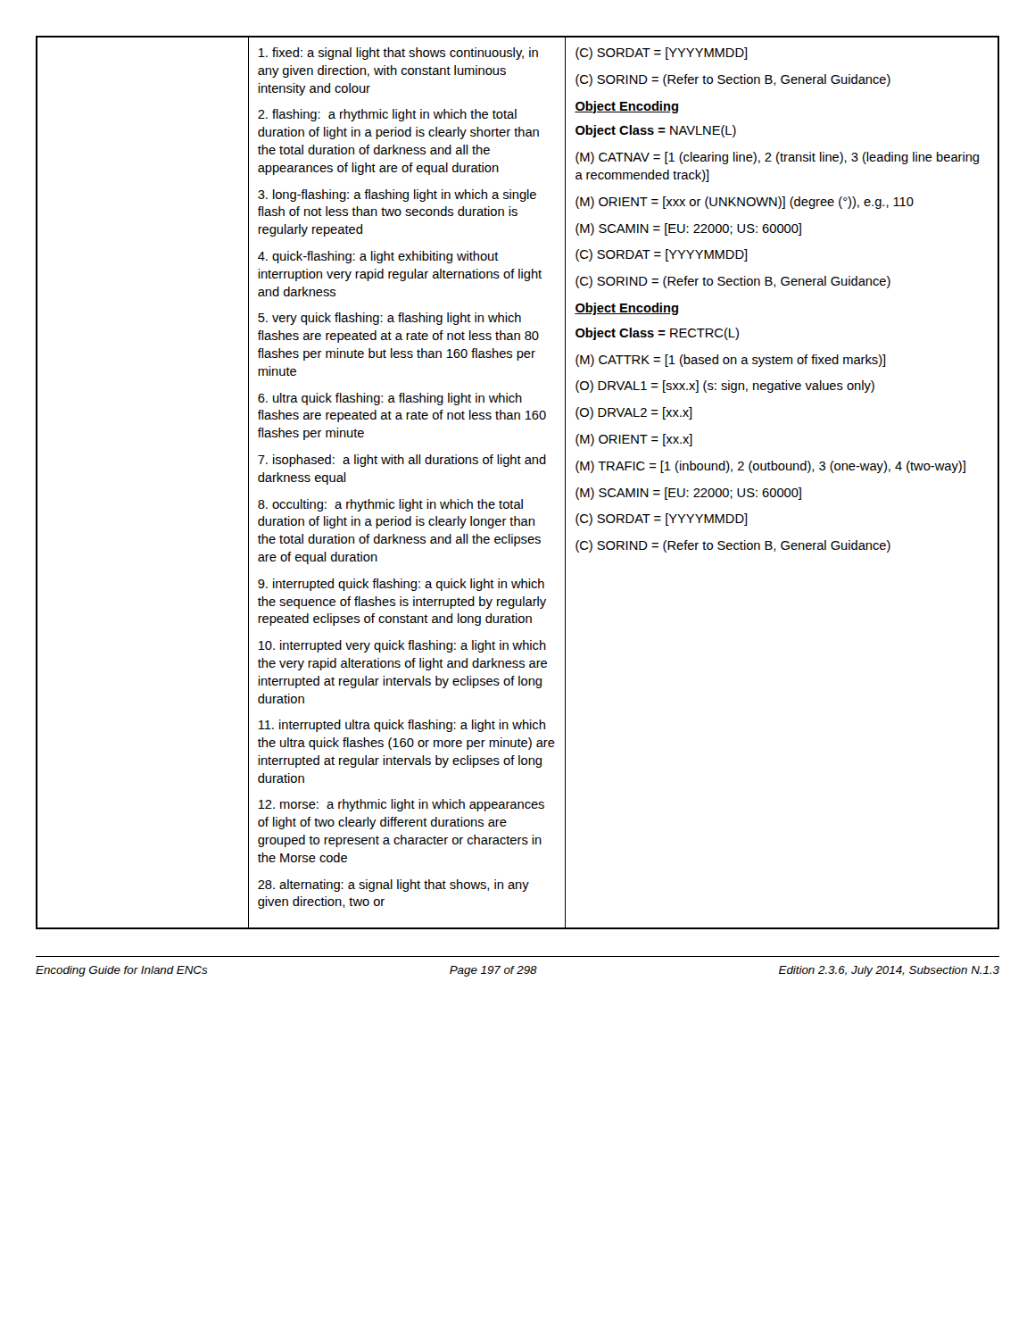| | 1. fixed: a signal light that shows continuously, in any given direction, with constant luminous intensity and colour 2. flashing: a rhythmic light in which the total duration of light in a period is clearly shorter than the total duration of darkness and all the appearances of light are of equal duration 3. long-flashing: a flashing light in which a single flash of not less than two seconds duration is regularly repeated 4. quick-flashing: a light exhibiting without interruption very rapid regular alternations of light and darkness 5. very quick flashing: a flashing light in which flashes are repeated at a rate of not less than 80 flashes per minute but less than 160 flashes per minute 6. ultra quick flashing: a flashing light in which flashes are repeated at a rate of not less than 160 flashes per minute 7. isophased: a light with all durations of light and darkness equal 8. occulting: a rhythmic light in which the total duration of light in a period is clearly longer than the total duration of darkness and all the eclipses are of equal duration 9. interrupted quick flashing: a quick light in which the sequence of flashes is interrupted by regularly repeated eclipses of constant and long duration 10. interrupted very quick flashing: a light in which the very rapid alterations of light and darkness are interrupted at regular intervals by eclipses of long duration 11. interrupted ultra quick flashing: a light in which the ultra quick flashes (160 or more per minute) are interrupted at regular intervals by eclipses of long duration 12. morse: a rhythmic light in which appearances of light of two clearly different durations are grouped to represent a character or characters in the Morse code 28. alternating: a signal light that shows, in any given direction, two or | (C) SORDAT = [YYYYMMDD] (C) SORIND = (Refer to Section B, General Guidance) Object Encoding Object Class = NAVLNE(L) (M) CATNAV = [1 (clearing line), 2 (transit line), 3 (leading line bearing a recommended track)] (M) ORIENT = [xxx or (UNKNOWN)] (degree (°)), e.g., 110 (M) SCAMIN = [EU: 22000; US: 60000] (C) SORDAT = [YYYYMMDD] (C) SORIND = (Refer to Section B, General Guidance) Object Encoding Object Class = RECTRC(L) (M) CATTRK = [1 (based on a system of fixed marks)] (O) DRVAL1 = [sxx.x] (s: sign, negative values only) (O) DRVAL2 = [xx.x] (M) ORIENT = [xx.x] (M) TRAFIC = [1 (inbound), 2 (outbound), 3 (one-way), 4 (two-way)] (M) SCAMIN = [EU: 22000; US: 60000] (C) SORDAT = [YYYYMMDD] (C) SORIND = (Refer to Section B, General Guidance) |
Encoding Guide for Inland ENCs Page 197 of 298 Edition 2.3.6, July 2014, Subsection N.1.3